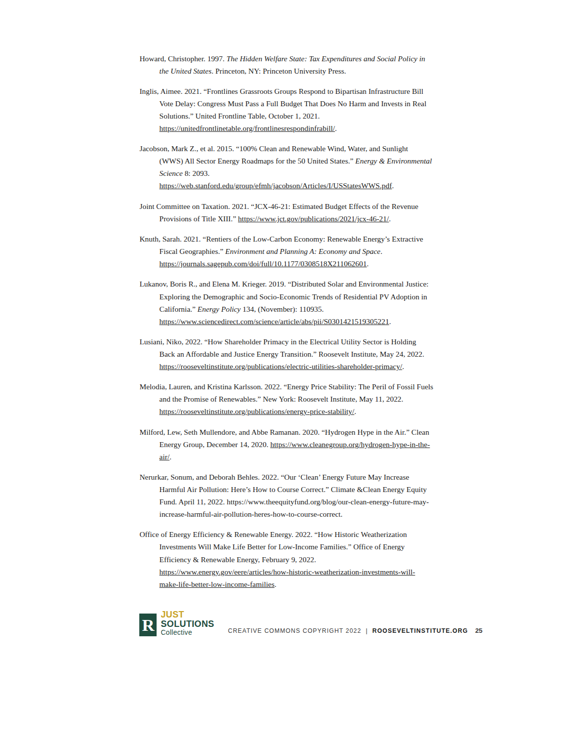Howard, Christopher. 1997. The Hidden Welfare State: Tax Expenditures and Social Policy in the United States. Princeton, NY: Princeton University Press.
Inglis, Aimee. 2021. “Frontlines Grassroots Groups Respond to Bipartisan Infrastructure Bill Vote Delay: Congress Must Pass a Full Budget That Does No Harm and Invests in Real Solutions.” United Frontline Table, October 1, 2021. https://unitedfrontlinetable.org/frontlinesrespondinfrabill/.
Jacobson, Mark Z., et al. 2015. “100% Clean and Renewable Wind, Water, and Sunlight (WWS) All Sector Energy Roadmaps for the 50 United States.” Energy & Environmental Science 8: 2093. https://web.stanford.edu/group/efmh/jacobson/Articles/I/USStatesWWS.pdf.
Joint Committee on Taxation. 2021. “JCX-46-21: Estimated Budget Effects of the Revenue Provisions of Title XIII.” https://www.jct.gov/publications/2021/jcx-46-21/.
Knuth, Sarah. 2021. “Rentiers of the Low-Carbon Economy: Renewable Energy’s Extractive Fiscal Geographies.” Environment and Planning A: Economy and Space. https://journals.sagepub.com/doi/full/10.1177/0308518X211062601.
Lukanov, Boris R., and Elena M. Krieger. 2019. “Distributed Solar and Environmental Justice: Exploring the Demographic and Socio-Economic Trends of Residential PV Adoption in California.” Energy Policy 134, (November): 110935. https://www.sciencedirect.com/science/article/abs/pii/S0301421519305221.
Lusiani, Niko, 2022. “How Shareholder Primacy in the Electrical Utility Sector is Holding Back an Affordable and Justice Energy Transition.” Roosevelt Institute, May 24, 2022. https://rooseveltinstitute.org/publications/electric-utilities-shareholder-primacy/.
Melodia, Lauren, and Kristina Karlsson. 2022. “Energy Price Stability: The Peril of Fossil Fuels and the Promise of Renewables.” New York: Roosevelt Institute, May 11, 2022. https://rooseveltinstitute.org/publications/energy-price-stability/.
Milford, Lew, Seth Mullendore, and Abbe Ramanan. 2020. “Hydrogen Hype in the Air.” Clean Energy Group, December 14, 2020. https://www.cleanegroup.org/hydrogen-hype-in-the-air/.
Nerurkar, Sonum, and Deborah Behles. 2022. “Our ‘Clean’ Energy Future May Increase Harmful Air Pollution: Here’s How to Course Correct.” Climate &Clean Energy Equity Fund. April 11, 2022. https://www.theequityfund.org/blog/our-clean-energy-future-may-increase-harmful-air-pollution-heres-how-to-course-correct.
Office of Energy Efficiency & Renewable Energy. 2022. “How Historic Weatherization Investments Will Make Life Better for Low-Income Families.” Office of Energy Efficiency & Renewable Energy, February 9, 2022. https://www.energy.gov/eere/articles/how-historic-weatherization-investments-will-make-life-better-low-income-families.
R
JUST SOLUTIONS
Collective
CREATIVE COMMONS COPYRIGHT 2022 | ROOSEVELTINSTITUTE.ORG 25